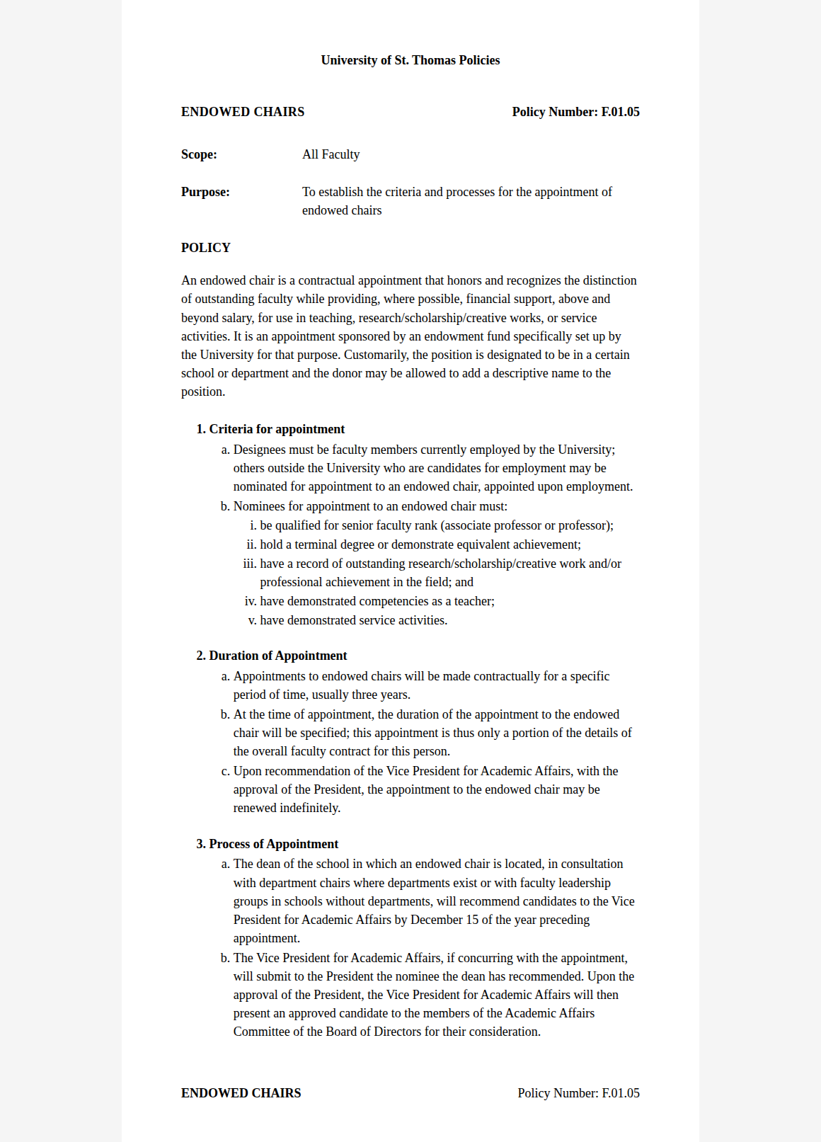University of St. Thomas Policies
ENDOWED CHAIRS Policy Number: F.01.05
Scope:
All Faculty
Purpose:
To establish the criteria and processes for the appointment of endowed chairs
POLICY
An endowed chair is a contractual appointment that honors and recognizes the distinction of outstanding faculty while providing, where possible, financial support, above and beyond salary, for use in teaching, research/scholarship/creative works, or service activities. It is an appointment sponsored by an endowment fund specifically set up by the University for that purpose. Customarily, the position is designated to be in a certain school or department and the donor may be allowed to add a descriptive name to the position.
Criteria for appointment
Designees must be faculty members currently employed by the University; others outside the University who are candidates for employment may be nominated for appointment to an endowed chair, appointed upon employment.
Nominees for appointment to an endowed chair must:
be qualified for senior faculty rank (associate professor or professor);
hold a terminal degree or demonstrate equivalent achievement;
have a record of outstanding research/scholarship/creative work and/or professional achievement in the field; and
have demonstrated competencies as a teacher;
have demonstrated service activities.
Duration of Appointment
Appointments to endowed chairs will be made contractually for a specific period of time, usually three years.
At the time of appointment, the duration of the appointment to the endowed chair will be specified; this appointment is thus only a portion of the details of the overall faculty contract for this person.
Upon recommendation of the Vice President for Academic Affairs, with the approval of the President, the appointment to the endowed chair may be renewed indefinitely.
Process of Appointment
The dean of the school in which an endowed chair is located, in consultation with department chairs where departments exist or with faculty leadership groups in schools without departments, will recommend candidates to the Vice President for Academic Affairs by December 15 of the year preceding appointment.
The Vice President for Academic Affairs, if concurring with the appointment, will submit to the President the nominee the dean has recommended. Upon the approval of the President, the Vice President for Academic Affairs will then present an approved candidate to the members of the Academic Affairs Committee of the Board of Directors for their consideration.
ENDOWED CHAIRS Policy Number: F.01.05